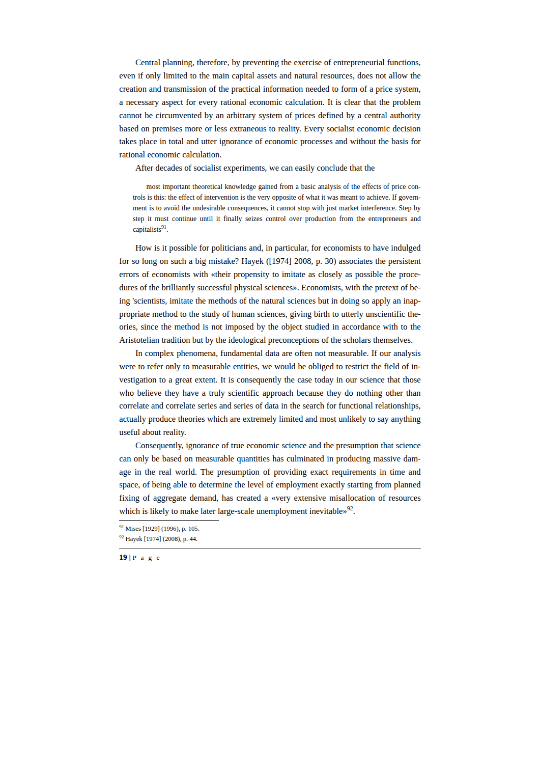Central planning, therefore, by preventing the exercise of entrepreneurial functions, even if only limited to the main capital assets and natural resources, does not allow the creation and transmission of the practical information needed to form of a price system, a necessary aspect for every rational economic calculation. It is clear that the problem cannot be circumvented by an arbitrary system of prices defined by a central authority based on premises more or less extraneous to reality. Every socialist economic decision takes place in total and utter ignorance of economic processes and without the basis for rational economic calculation.
After decades of socialist experiments, we can easily conclude that the
most important theoretical knowledge gained from a basic analysis of the effects of price controls is this: the effect of intervention is the very opposite of what it was meant to achieve. If government is to avoid the undesirable consequences, it cannot stop with just market interference. Step by step it must continue until it finally seizes control over production from the entrepreneurs and capitalists91.
How is it possible for politicians and, in particular, for economists to have indulged for so long on such a big mistake? Hayek ([1974] 2008, p. 30) associates the persistent errors of economists with «their propensity to imitate as closely as possible the procedures of the brilliantly successful physical sciences». Economists, with the pretext of being 'scientists, imitate the methods of the natural sciences but in doing so apply an inappropriate method to the study of human sciences, giving birth to utterly unscientific theories, since the method is not imposed by the object studied in accordance with to the Aristotelian tradition but by the ideological preconceptions of the scholars themselves.
In complex phenomena, fundamental data are often not measurable. If our analysis were to refer only to measurable entities, we would be obliged to restrict the field of investigation to a great extent. It is consequently the case today in our science that those who believe they have a truly scientific approach because they do nothing other than correlate and correlate series and series of data in the search for functional relationships, actually produce theories which are extremely limited and most unlikely to say anything useful about reality.
Consequently, ignorance of true economic science and the presumption that science can only be based on measurable quantities has culminated in producing massive damage in the real world. The presumption of providing exact requirements in time and space, of being able to determine the level of employment exactly starting from planned fixing of aggregate demand, has created a «very extensive misallocation of resources which is likely to make later large-scale unemployment inevitable»92.
91 Mises [1929] (1996), p. 105.
92 Hayek [1974] (2008), p. 44.
19 | P a g e